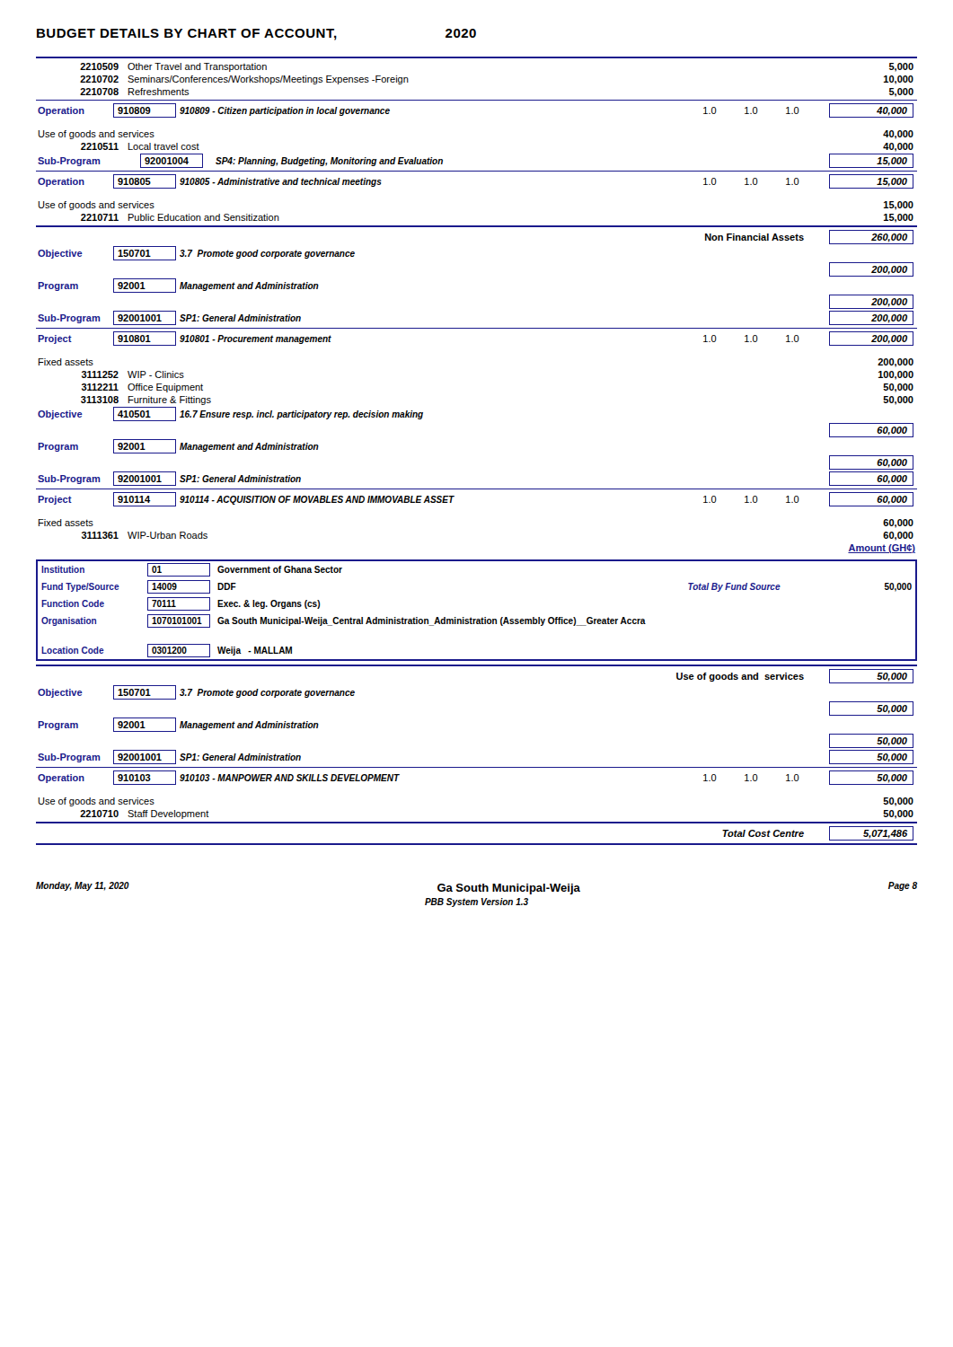BUDGET DETAILS BY CHART OF ACCOUNT,2020
| 2210509 | Other Travel and Transportation | | | | 5,000 |
| 2210702 | Seminars/Conferences/Workshops/Meetings Expenses -Foreign | | | | 10,000 |
| 2210708 | Refreshments | | | | 5,000 |
| Operation | 910809 | 910809 - Citizen participation in local governance | 1.0 | 1.0 | 1.0 | 40,000 |
| Use of goods and services | 40,000 |
| 2210511 | Local travel cost | | | | 40,000 |
| Sub-Program | 92001004 | SP4: Planning, Budgeting, Monitoring and Evaluation | 15,000 |
| Operation | 910805 | 910805 - Administrative and technical meetings | 1.0 | 1.0 | 1.0 | 15,000 |
| Use of goods and services | 15,000 |
| 2210711 | Public Education and Sensitization | | | | 15,000 |
| Non Financial Assets | 260,000 |
| Objective | 150701 | 3.7 Promote good corporate governance | |
| | | | 200,000 |
| Program | 92001 | Management and Administration | |
| | | | 200,000 |
| Sub-Program | 92001001 | SP1: General Administration | 200,000 |
| Project | 910801 | 910801 - Procurement management | 1.0 | 1.0 | 1.0 | 200,000 |
| Fixed assets | 200,000 |
| 3111252 | WIP - Clinics | | | | 100,000 |
| 3112211 | Office Equipment | | | | 50,000 |
| 3113108 | Furniture & Fittings | | | | 50,000 |
| Objective | 410501 | 16.7 Ensure resp. incl. participatory rep. decision making | |
| | | | 60,000 |
| Program | 92001 | Management and Administration | |
| | | | 60,000 |
| Sub-Program | 92001001 | SP1: General Administration | 60,000 |
| Project | 910114 | 910114 - ACQUISITION OF MOVABLES AND IMMOVABLE ASSET | 1.0 | 1.0 | 1.0 | 60,000 |
| Fixed assets | 60,000 |
| 3111361 | WIP-Urban Roads | | | | 60,000 |
| | Amount (GH¢) |
| Institution | 01 | Government of Ghana Sector | Total By Fund Source | 50,000 |
| Fund Type/Source | 14009 | DDF |
| Function Code | 70111 | Exec. & leg. Organs (cs) |
| Organisation | 1070101001 | Ga South Municipal-Weija_Central Administration_Administration (Assembly Office)__Greater Accra |
| Location Code | 0301200 | Weija - MALLAM |
| Use of goods and services | 50,000 |
| Objective | 150701 | 3.7 Promote good corporate governance | |
| | | | 50,000 |
| Program | 92001 | Management and Administration | |
| | | | 50,000 |
| Sub-Program | 92001001 | SP1: General Administration | 50,000 |
| Operation | 910103 | 910103 - MANPOWER AND SKILLS DEVELOPMENT | 1.0 | 1.0 | 1.0 | 50,000 |
| Use of goods and services | 50,000 |
| 2210710 | Staff Development | | | | 50,000 |
| Total Cost Centre | 5,071,486 |
Monday, May 11, 2020
Page 8
Ga South Municipal-Weija
PBB System Version 1.3